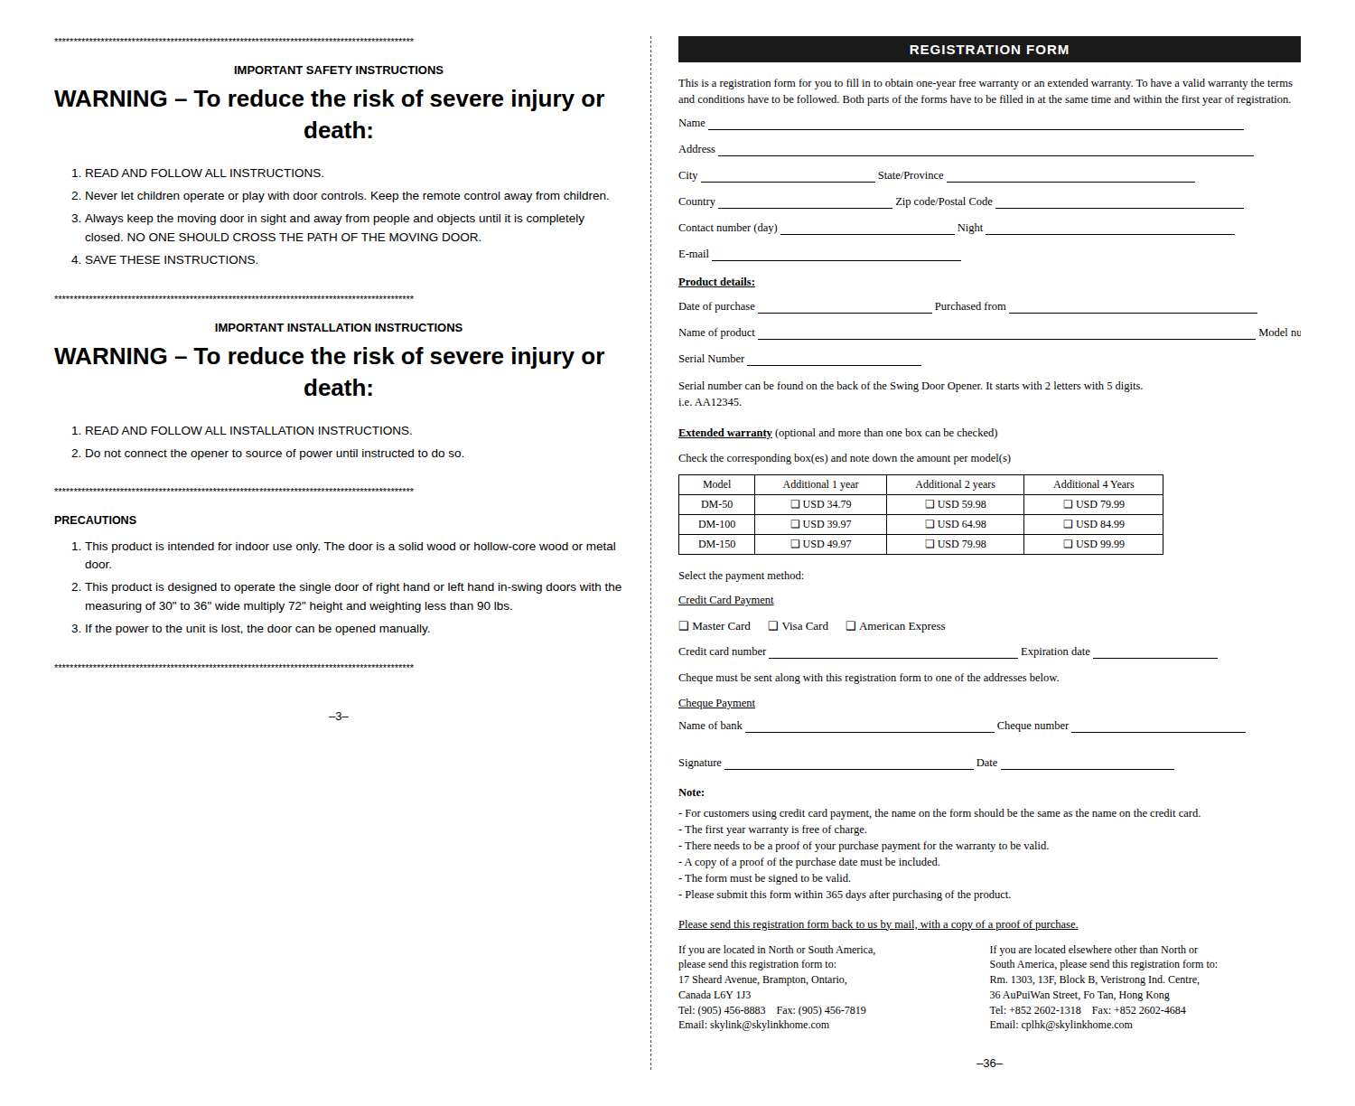*********************************************************************************************
IMPORTANT SAFETY INSTRUCTIONS
WARNING – To reduce the risk of severe injury or
death:
READ AND FOLLOW ALL INSTRUCTIONS.
Never let children operate or play with door controls. Keep the remote control away from children.
Always keep the moving door in sight and away from people and objects until it is completely closed. NO ONE SHOULD CROSS THE PATH OF THE MOVING DOOR.
SAVE THESE INSTRUCTIONS.
*********************************************************************************************
IMPORTANT INSTALLATION INSTRUCTIONS
WARNING – To reduce the risk of severe injury or
death:
READ AND FOLLOW ALL INSTALLATION INSTRUCTIONS.
Do not connect the opener to source of power until instructed to do so.
*********************************************************************************************
PRECAUTIONS
This product is intended for indoor use only. The door is a solid wood or hollow-core wood or metal door.
This product is designed to operate the single door of right hand or left hand in-swing doors with the measuring of 30" to 36" wide multiply 72" height and weighting less than 90 lbs.
If the power to the unit is lost, the door can be opened manually.
*********************************************************************************************
–3–
REGISTRATION FORM
This is a registration form for you to fill in to obtain one-year free warranty or an extended warranty. To have a valid warranty the terms and conditions have to be followed. Both parts of the forms have to be filled in at the same time and within the first year of registration.
Name
Address
City State/Province
Country Zip code/Postal Code
Contact number (day) Night
E-mail
Product details:
Date of purchase Purchased from
Name of product Model number
Serial Number
Serial number can be found on the back of the Swing Door Opener. It starts with 2 letters with 5 digits.
i.e. AA12345.
Extended warranty (optional and more than one box can be checked)
Check the corresponding box(es) and note down the amount per model(s)
| Model | Additional 1 year | Additional 2 years | Additional 4 Years |
| --- | --- | --- | --- |
| DM-50 | ❑ USD 34.79 | ❑ USD 59.98 | ❑ USD 79.99 |
| DM-100 | ❑ USD 39.97 | ❑ USD 64.98 | ❑ USD 84.99 |
| DM-150 | ❑ USD 49.97 | ❑ USD 79.98 | ❑ USD 99.99 |
Select the payment method:
Credit Card Payment
❑ Master Card ❑ Visa Card ❑ American Express
Credit card number Expiration date
Cheque must be sent along with this registration form to one of the addresses below.
Cheque Payment
Name of bank Cheque number
Signature Date
Note:
For customers using credit card payment, the name on the form should be the same as the name on the credit card.
The first year warranty is free of charge.
There needs to be a proof of your purchase payment for the warranty to be valid.
A copy of a proof of the purchase date must be included.
The form must be signed to be valid.
Please submit this form within 365 days after purchasing of the product.
Please send this registration form back to us by mail, with a copy of a proof of purchase.
If you are located in North or South America,
please send this registration form to:
17 Sheard Avenue, Brampton, Ontario,
Canada L6Y 1J3
Tel: (905) 456-8883 Fax: (905) 456-7819
Email: skylink@skylinkhome.com
If you are located elsewhere other than North or
South America, please send this registration form to:
Rm. 1303, 13F, Block B, Veristrong Ind. Centre,
36 AuPuiWan Street, Fo Tan, Hong Kong
Tel: +852 2602-1318 Fax: +852 2602-4684
Email: cplhk@skylinkhome.com
–36–